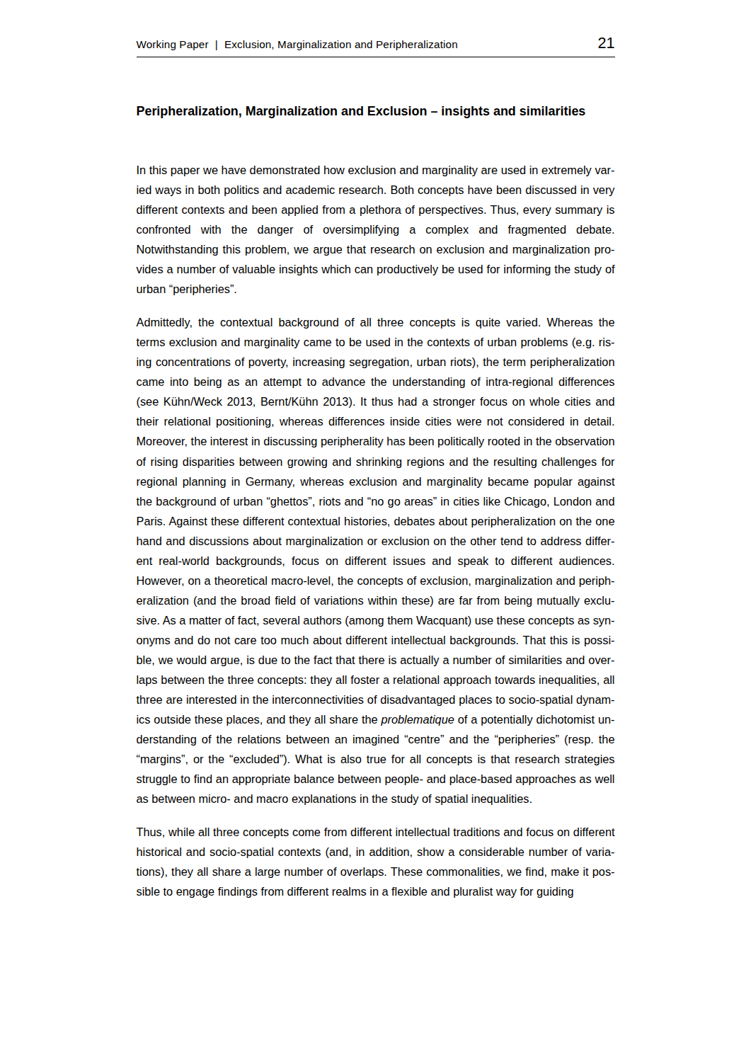Working Paper|Exclusion, Marginalization and Peripheralization 21
Peripheralization, Marginalization and Exclusion – insights and similarities
In this paper we have demonstrated how exclusion and marginality are used in extremely varied ways in both politics and academic research. Both concepts have been discussed in very different contexts and been applied from a plethora of perspectives. Thus, every summary is confronted with the danger of oversimplifying a complex and fragmented debate. Notwithstanding this problem, we argue that research on exclusion and marginalization provides a number of valuable insights which can productively be used for informing the study of urban “peripheries”.
Admittedly, the contextual background of all three concepts is quite varied. Whereas the terms exclusion and marginality came to be used in the contexts of urban problems (e.g. rising concentrations of poverty, increasing segregation, urban riots), the term peripheralization came into being as an attempt to advance the understanding of intra-regional differences (see Kühn/Weck 2013, Bernt/Kühn 2013). It thus had a stronger focus on whole cities and their relational positioning, whereas differences inside cities were not considered in detail. Moreover, the interest in discussing peripherality has been politically rooted in the observation of rising disparities between growing and shrinking regions and the resulting challenges for regional planning in Germany, whereas exclusion and marginality became popular against the background of urban “ghettos”, riots and “no go areas” in cities like Chicago, London and Paris. Against these different contextual histories, debates about peripheralization on the one hand and discussions about marginalization or exclusion on the other tend to address different real-world backgrounds, focus on different issues and speak to different audiences. However, on a theoretical macro-level, the concepts of exclusion, marginalization and peripheralization (and the broad field of variations within these) are far from being mutually exclusive. As a matter of fact, several authors (among them Wacquant) use these concepts as synonyms and do not care too much about different intellectual backgrounds. That this is possible, we would argue, is due to the fact that there is actually a number of similarities and overlaps between the three concepts: they all foster a relational approach towards inequalities, all three are interested in the interconnectivities of disadvantaged places to socio-spatial dynamics outside these places, and they all share the problematique of a potentially dichotomist understanding of the relations between an imagined “centre” and the “peripheries” (resp. the “margins”, or the “excluded”). What is also true for all concepts is that research strategies struggle to find an appropriate balance between people- and place-based approaches as well as between micro- and macro explanations in the study of spatial inequalities.
Thus, while all three concepts come from different intellectual traditions and focus on different historical and socio-spatial contexts (and, in addition, show a considerable number of variations), they all share a large number of overlaps. These commonalities, we find, make it possible to engage findings from different realms in a flexible and pluralist way for guiding